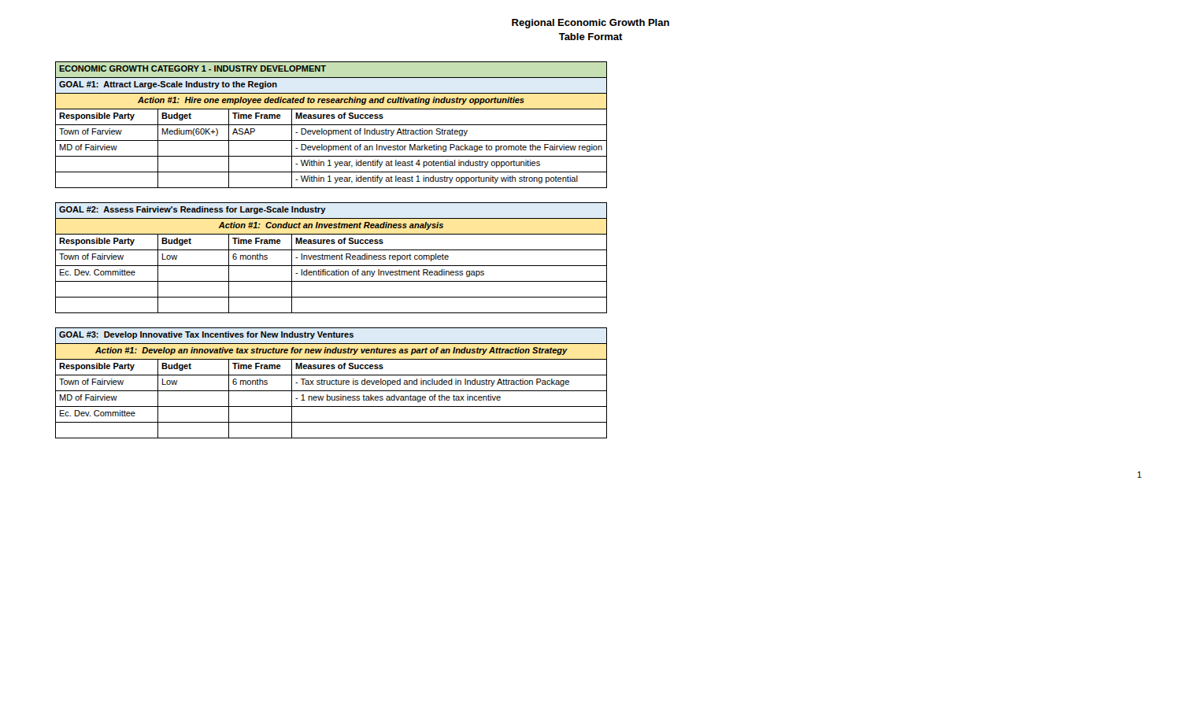Regional Economic Growth Plan
Table Format
| ECONOMIC GROWTH CATEGORY 1 - INDUSTRY DEVELOPMENT |
| GOAL #1: Attract Large-Scale Industry to the Region |
| Action #1: Hire one employee dedicated to researching and cultivating industry opportunities |
| Responsible Party | Budget | Time Frame | Measures of Success |
| Town of Farview | Medium(60K+) | ASAP | - Development of Industry Attraction Strategy |
| MD of Fairview | | | - Development of an Investor Marketing Package to promote the Fairview region |
| | | | - Within 1 year, identify at least 4 potential industry opportunities |
| | | | - Within 1 year, identify at least 1 industry opportunity with strong potential |
| GOAL #2: Assess Fairview's Readiness for Large-Scale Industry |
| Action #1: Conduct an Investment Readiness analysis |
| Responsible Party | Budget | Time Frame | Measures of Success |
| Town of Fairview | Low | 6 months | - Investment Readiness report complete |
| Ec. Dev. Committee | | | - Identification of any Investment Readiness gaps |
| GOAL #3: Develop Innovative Tax Incentives for New Industry Ventures |
| Action #1: Develop an innovative tax structure for new industry ventures as part of an Industry Attraction Strategy |
| Responsible Party | Budget | Time Frame | Measures of Success |
| Town of Fairview | Low | 6 months | - Tax structure is developed and included in Industry Attraction Package |
| MD of Fairview | | | - 1 new business takes advantage of the tax incentive |
| Ec. Dev. Committee | | | |
1